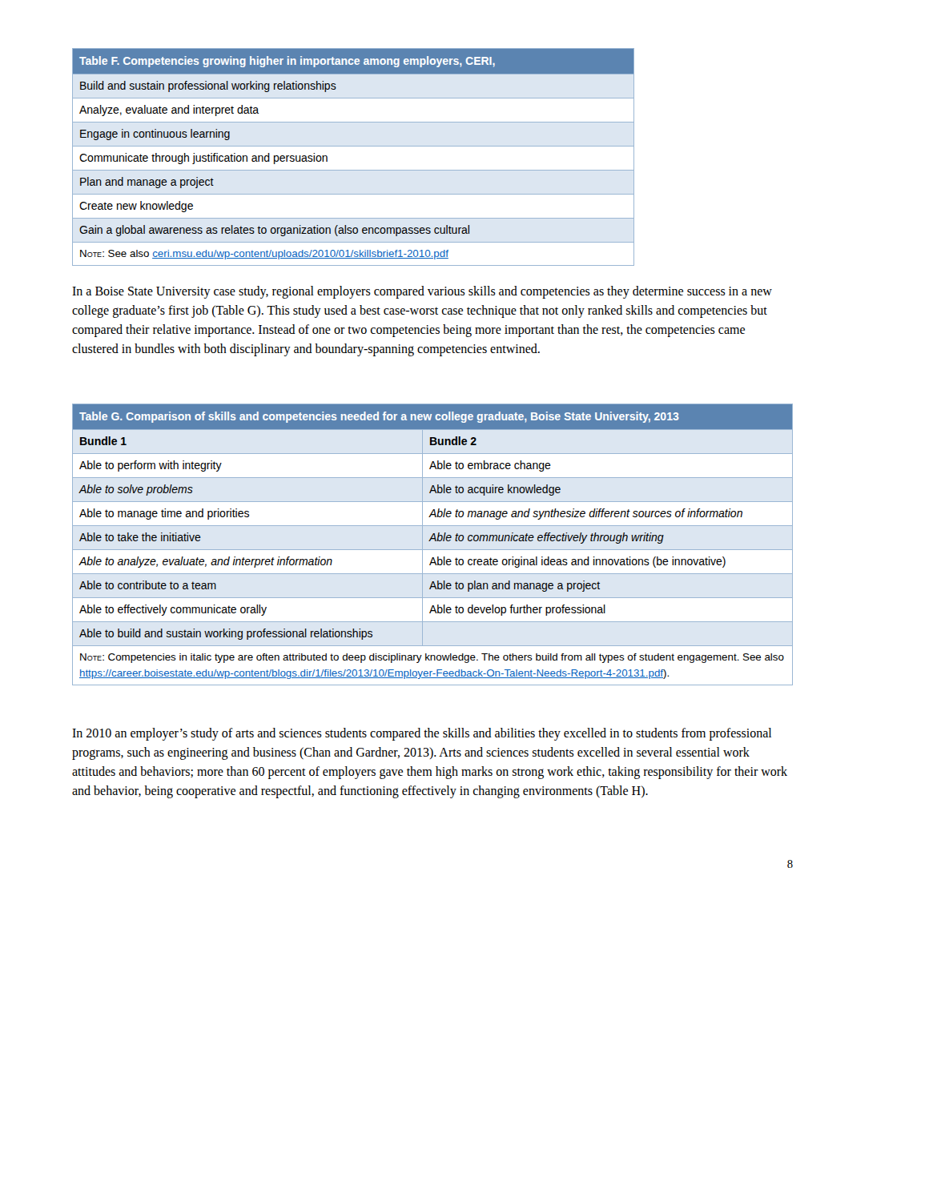| Table F. Competencies growing higher in importance among employers, CERI, |
| --- |
| Build and sustain professional working relationships |
| Analyze, evaluate and interpret data |
| Engage in continuous learning |
| Communicate through justification and persuasion |
| Plan and manage a project |
| Create new knowledge |
| Gain a global awareness as relates to organization (also encompasses cultural |
| Note : See also ceri.msu.edu/wp-content/uploads/2010/01/skillsbrief1-2010.pdf |
In a Boise State University case study, regional employers compared various skills and competencies as they determine success in a new college graduate’s first job (Table G). This study used a best case-worst case technique that not only ranked skills and competencies but compared their relative importance. Instead of one or two competencies being more important than the rest, the competencies came clustered in bundles with both disciplinary and boundary-spanning competencies entwined.
| Table G. Comparison of skills and competencies needed for a new college graduate, Boise State University, 2013 |
| --- |
| Bundle 1 | Bundle 2 |
| Able to perform with integrity | Able to embrace change |
| Able to solve problems | Able to acquire knowledge |
| Able to manage time and priorities | Able to manage and synthesize different sources of information |
| Able to take the initiative | Able to communicate effectively through writing |
| Able to analyze, evaluate, and interpret information | Able to create original ideas and innovations (be innovative) |
| Able to contribute to a team | Able to plan and manage a project |
| Able to effectively communicate orally | Able to develop further professional |
| Able to build and sustain working professional relationships | |
| Note : Competencies in italic type are often attributed to deep disciplinary knowledge. The others build from all types of student engagement. See also https://career.boisestate.edu/wp-content/blogs.dir/1/files/2013/10/Employer-Feedback-On-Talent-Needs-Report-4-20131.pdf ). |
In 2010 an employer’s study of arts and sciences students compared the skills and abilities they excelled in to students from professional programs, such as engineering and business (Chan and Gardner, 2013). Arts and sciences students excelled in several essential work attitudes and behaviors; more than 60 percent of employers gave them high marks on strong work ethic, taking responsibility for their work and behavior, being cooperative and respectful, and functioning effectively in changing environments (Table H).
8